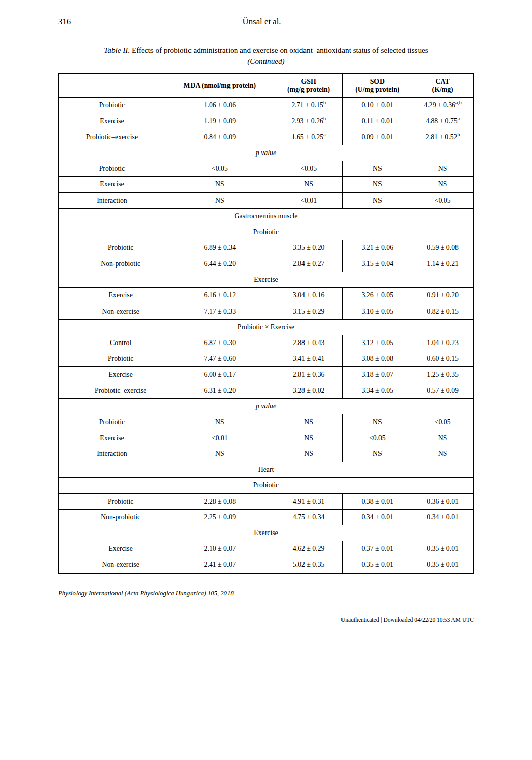316
Ünsal et al.
Table II. Effects of probiotic administration and exercise on oxidant–antioxidant status of selected tissues (Continued)
| | MDA (nmol/mg protein) | GSH (mg/g protein) | SOD (U/mg protein) | CAT (K/mg) |
| --- | --- | --- | --- | --- |
| Probiotic | 1.06 ± 0.06 | 2.71 ± 0.15 b | 0.10 ± 0.01 | 4.29 ± 0.36 a,b |
| Exercise | 1.19 ± 0.09 | 2.93 ± 0.26 b | 0.11 ± 0.01 | 4.88 ± 0.75 a |
| Probiotic–exercise | 0.84 ± 0.09 | 1.65 ± 0.25 a | 0.09 ± 0.01 | 2.81 ± 0.52 b |
| p value |
| Probiotic | <0.05 | <0.05 | NS | NS |
| Exercise | NS | NS | NS | NS |
| Interaction | NS | <0.01 | NS | <0.05 |
| Gastrocnemius muscle |
| Probiotic |
| Probiotic | 6.89 ± 0.34 | 3.35 ± 0.20 | 3.21 ± 0.06 | 0.59 ± 0.08 |
| Non-probiotic | 6.44 ± 0.20 | 2.84 ± 0.27 | 3.15 ± 0.04 | 1.14 ± 0.21 |
| Exercise |
| Exercise | 6.16 ± 0.12 | 3.04 ± 0.16 | 3.26 ± 0.05 | 0.91 ± 0.20 |
| Non-exercise | 7.17 ± 0.33 | 3.15 ± 0.29 | 3.10 ± 0.05 | 0.82 ± 0.15 |
| Probiotic × Exercise |
| Control | 6.87 ± 0.30 | 2.88 ± 0.43 | 3.12 ± 0.05 | 1.04 ± 0.23 |
| Probiotic | 7.47 ± 0.60 | 3.41 ± 0.41 | 3.08 ± 0.08 | 0.60 ± 0.15 |
| Exercise | 6.00 ± 0.17 | 2.81 ± 0.36 | 3.18 ± 0.07 | 1.25 ± 0.35 |
| Probiotic–exercise | 6.31 ± 0.20 | 3.28 ± 0.02 | 3.34 ± 0.05 | 0.57 ± 0.09 |
| p value |
| Probiotic | NS | NS | NS | <0.05 |
| Exercise | <0.01 | NS | <0.05 | NS |
| Interaction | NS | NS | NS | NS |
| Heart |
| Probiotic |
| Probiotic | 2.28 ± 0.08 | 4.91 ± 0.31 | 0.38 ± 0.01 | 0.36 ± 0.01 |
| Non-probiotic | 2.25 ± 0.09 | 4.75 ± 0.34 | 0.34 ± 0.01 | 0.34 ± 0.01 |
| Exercise |
| Exercise | 2.10 ± 0.07 | 4.62 ± 0.29 | 0.37 ± 0.01 | 0.35 ± 0.01 |
| Non-exercise | 2.41 ± 0.07 | 5.02 ± 0.35 | 0.35 ± 0.01 | 0.35 ± 0.01 |
Physiology International (Acta Physiologica Hungarica) 105, 2018
Unauthenticated | Downloaded 04/22/20 10:53 AM UTC